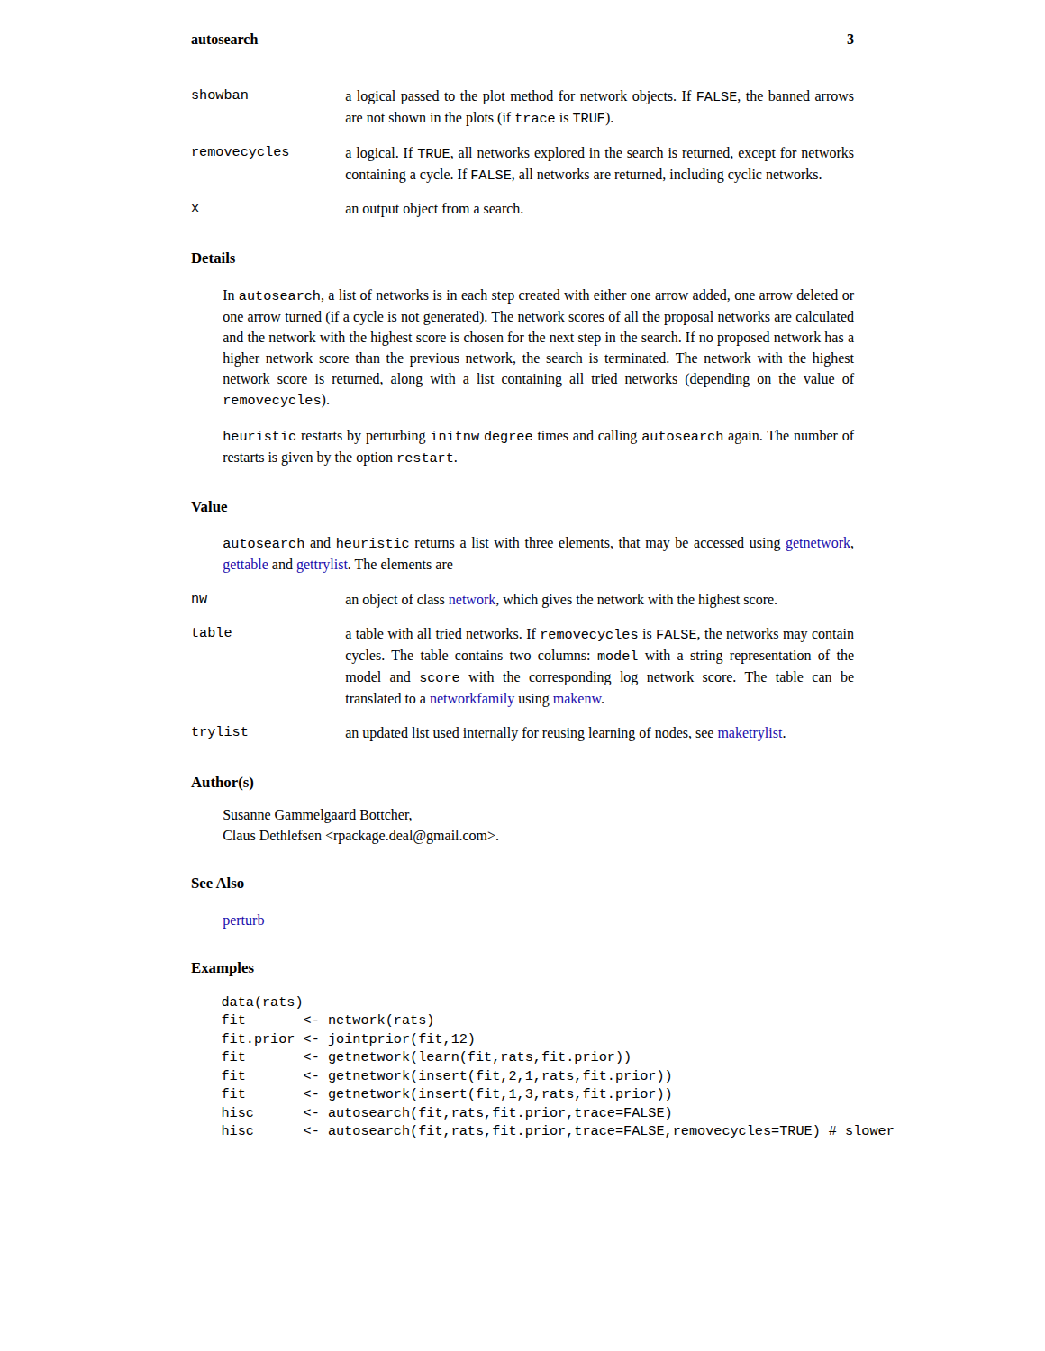autosearch 3
showban
a logical passed to the plot method for network objects. If FALSE, the banned arrows are not shown in the plots (if trace is TRUE).
removecycles
a logical. If TRUE, all networks explored in the search is returned, except for networks containing a cycle. If FALSE, all networks are returned, including cyclic networks.
x
an output object from a search.
Details
In autosearch, a list of networks is in each step created with either one arrow added, one arrow deleted or one arrow turned (if a cycle is not generated). The network scores of all the proposal networks are calculated and the network with the highest score is chosen for the next step in the search. If no proposed network has a higher network score than the previous network, the search is terminated. The network with the highest network score is returned, along with a list containing all tried networks (depending on the value of removecycles).
heuristic restarts by perturbing initnw degree times and calling autosearch again. The number of restarts is given by the option restart.
Value
autosearch and heuristic returns a list with three elements, that may be accessed using getnetwork, gettable and gettrylist. The elements are
nw
an object of class network, which gives the network with the highest score.
table
a table with all tried networks. If removecycles is FALSE, the networks may contain cycles. The table contains two columns: model with a string representation of the model and score with the corresponding log network score. The table can be translated to a networkfamily using makenw.
trylist
an updated list used internally for reusing learning of nodes, see maketrylist.
Author(s)
Susanne Gammelgaard Bottcher,
Claus Dethlefsen <rpackage.deal@gmail.com>.
See Also
perturb
Examples
data(rats)
fit       <- network(rats)
fit.prior <- jointprior(fit,12)
fit       <- getnetwork(learn(fit,rats,fit.prior))
fit       <- getnetwork(insert(fit,2,1,rats,fit.prior))
fit       <- getnetwork(insert(fit,1,3,rats,fit.prior))
hisc      <- autosearch(fit,rats,fit.prior,trace=FALSE)
hisc      <- autosearch(fit,rats,fit.prior,trace=FALSE,removecycles=TRUE) # slower